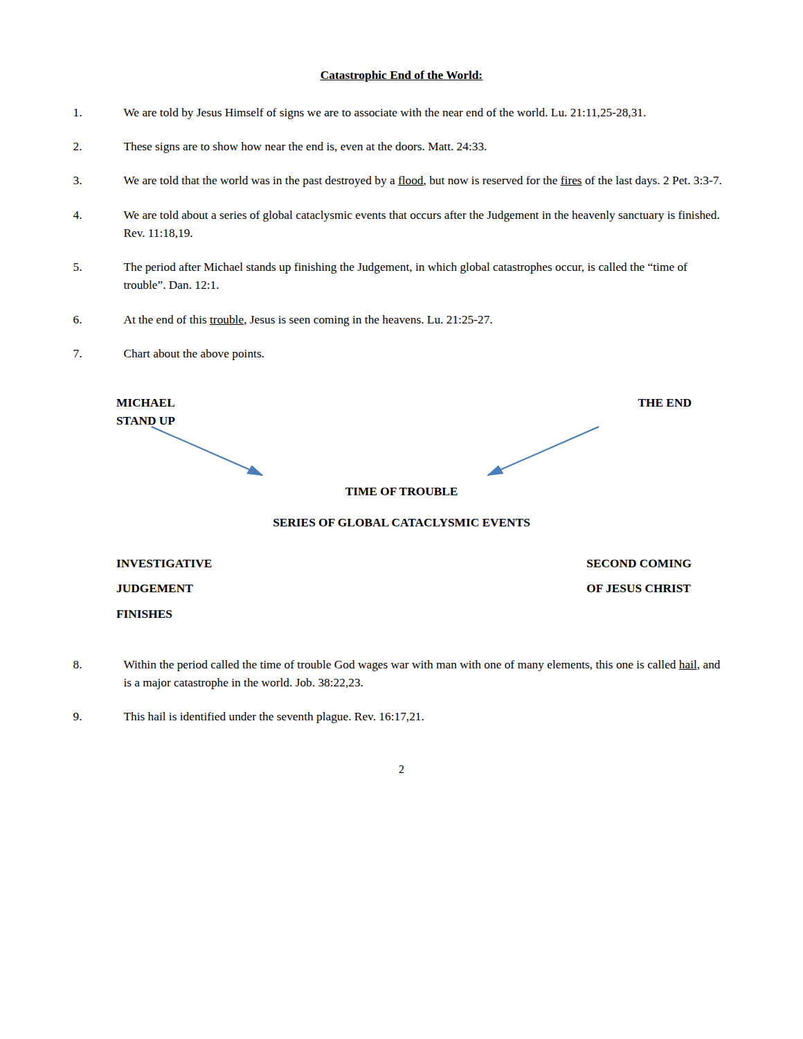Catastrophic End of the World:
We are told by Jesus Himself of signs we are to associate with the near end of the world. Lu. 21:11,25-28,31.
These signs are to show how near the end is, even at the doors. Matt. 24:33.
We are told that the world was in the past destroyed by a flood, but now is reserved for the fires of the last days. 2 Pet. 3:3-7.
We are told about a series of global cataclysmic events that occurs after the Judgement in the heavenly sanctuary is finished. Rev. 11:18,19.
The period after Michael stands up finishing the Judgement, in which global catastrophes occur, is called the “time of trouble”. Dan. 12:1.
At the end of this trouble, Jesus is seen coming in the heavens. Lu. 21:25-27.
Chart about the above points.
MICHAEL
STAND UP
THE END
TIME OF TROUBLE
SERIES OF GLOBAL CATACLYSMIC EVENTS
INVESTIGATIVE
JUDGEMENT
FINISHES
SECOND COMING
OF JESUS CHRIST
Within the period called the time of trouble God wages war with man with one of many elements, this one is called hail, and is a major catastrophe in the world. Job. 38:22,23.
This hail is identified under the seventh plague. Rev. 16:17,21.
2